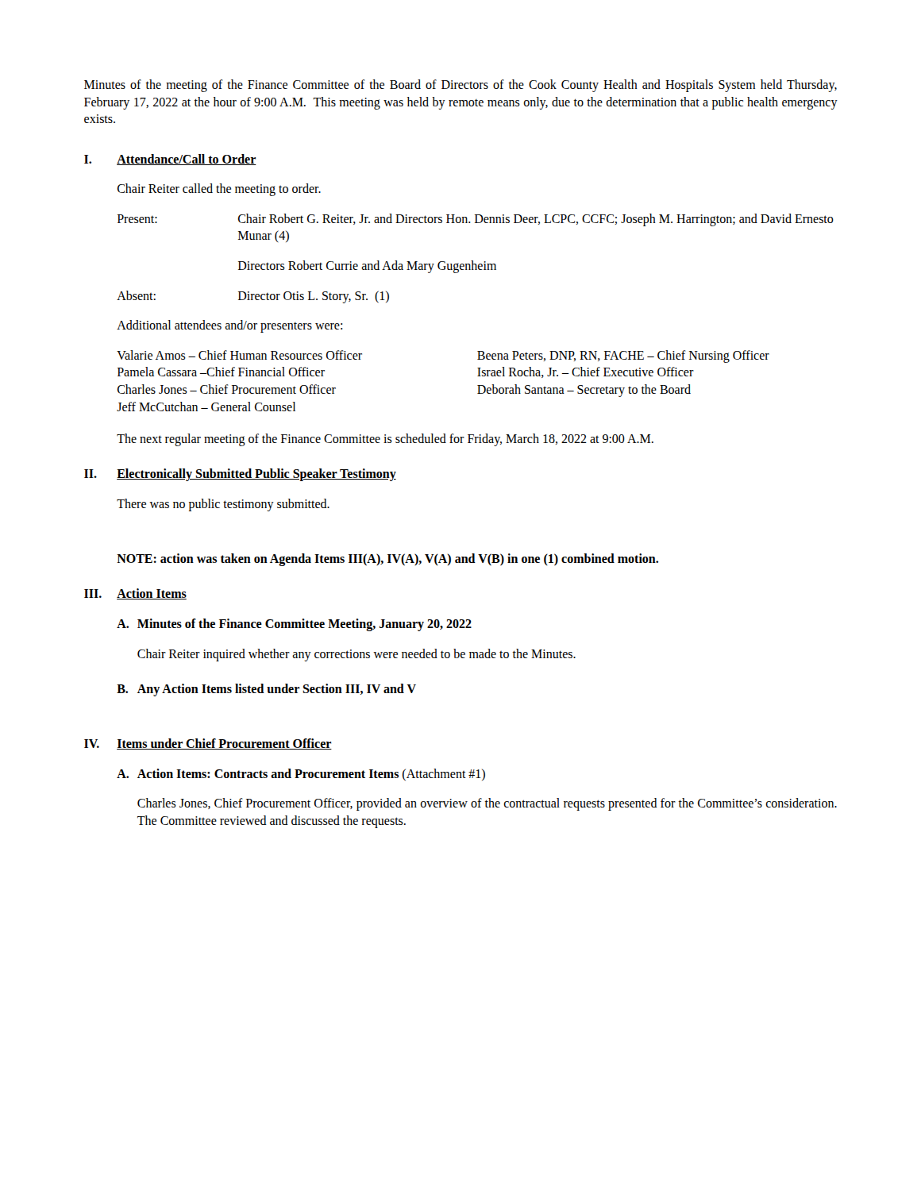Minutes of the meeting of the Finance Committee of the Board of Directors of the Cook County Health and Hospitals System held Thursday, February 17, 2022 at the hour of 9:00 A.M. This meeting was held by remote means only, due to the determination that a public health emergency exists.
I. Attendance/Call to Order
Chair Reiter called the meeting to order.
Present:
Chair Robert G. Reiter, Jr. and Directors Hon. Dennis Deer, LCPC, CCFC; Joseph M. Harrington; and David Ernesto Munar (4)
Directors Robert Currie and Ada Mary Gugenheim
Absent:
Director Otis L. Story, Sr. (1)
Additional attendees and/or presenters were:
| Valarie Amos – Chief Human Resources Officer | Beena Peters, DNP, RN, FACHE – Chief Nursing Officer |
| Pamela Cassara –Chief Financial Officer | Israel Rocha, Jr. – Chief Executive Officer |
| Charles Jones – Chief Procurement Officer | Deborah Santana – Secretary to the Board |
| Jeff McCutchan – General Counsel | |
The next regular meeting of the Finance Committee is scheduled for Friday, March 18, 2022 at 9:00 A.M.
II. Electronically Submitted Public Speaker Testimony
There was no public testimony submitted.
NOTE: action was taken on Agenda Items III(A), IV(A), V(A) and V(B) in one (1) combined motion.
III. Action Items
A. Minutes of the Finance Committee Meeting, January 20, 2022
Chair Reiter inquired whether any corrections were needed to be made to the Minutes.
B. Any Action Items listed under Section III, IV and V
IV. Items under Chief Procurement Officer
A. Action Items: Contracts and Procurement Items (Attachment #1)
Charles Jones, Chief Procurement Officer, provided an overview of the contractual requests presented for the Committee’s consideration. The Committee reviewed and discussed the requests.